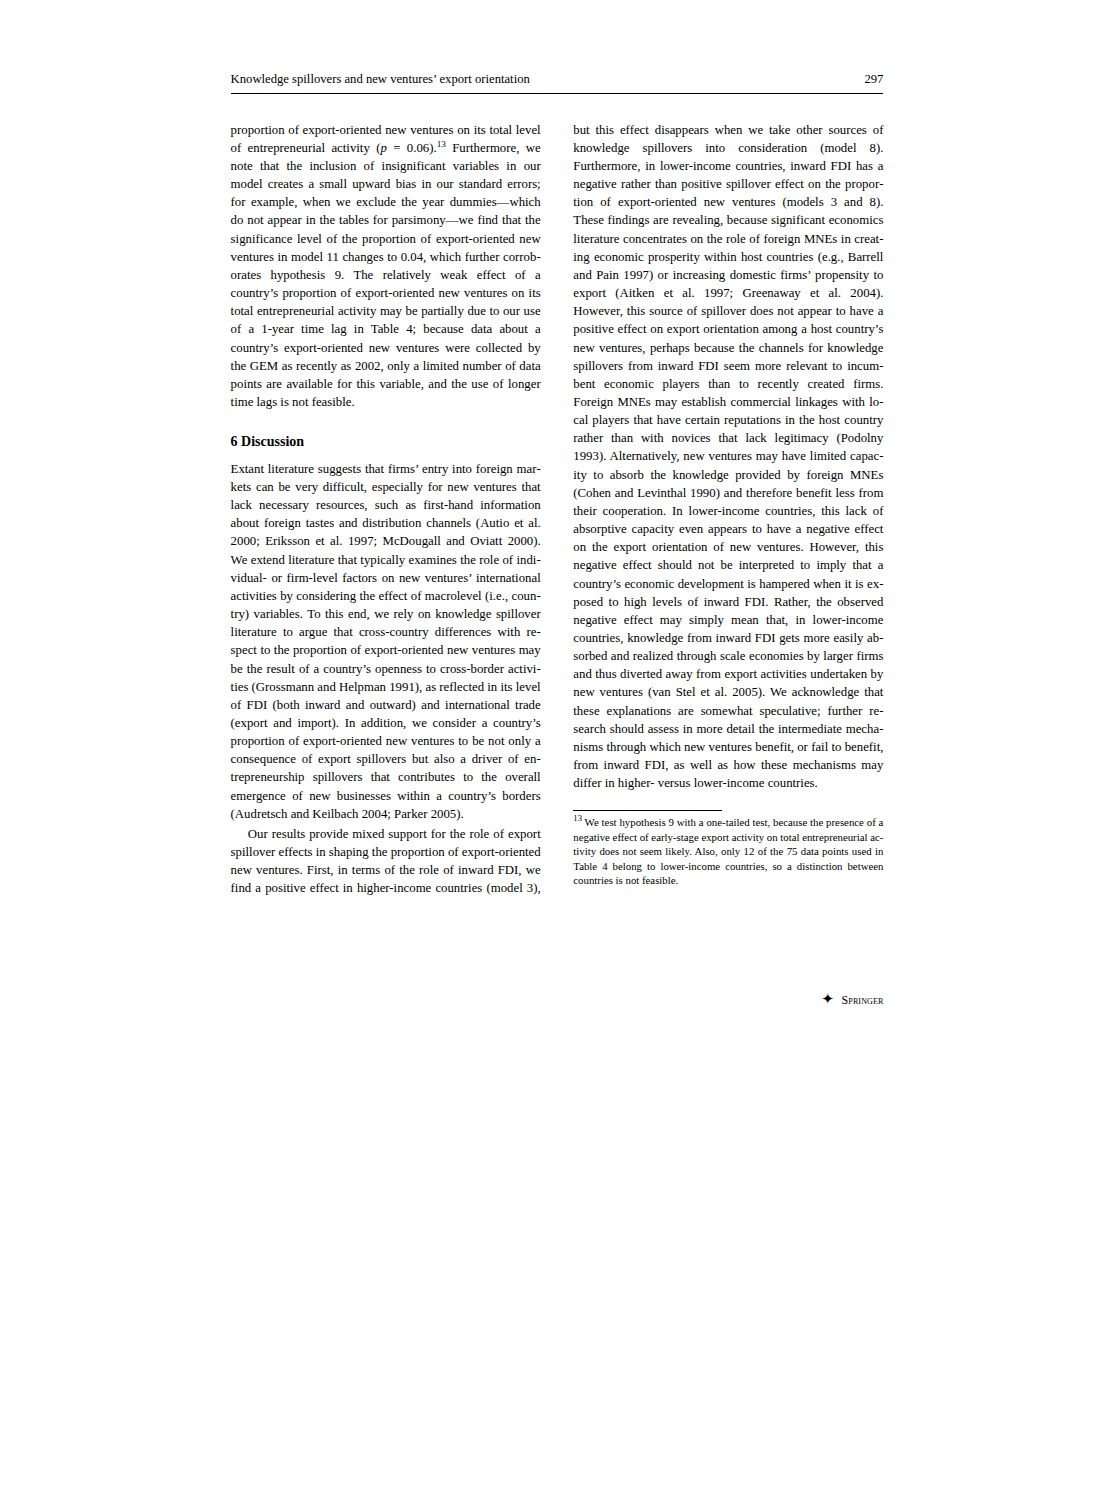Knowledge spillovers and new ventures’ export orientation 297
proportion of export-oriented new ventures on its total level of entrepreneurial activity (p = 0.06).13 Furthermore, we note that the inclusion of insignificant variables in our model creates a small upward bias in our standard errors; for example, when we exclude the year dummies—which do not appear in the tables for parsimony—we find that the significance level of the proportion of export-oriented new ventures in model 11 changes to 0.04, which further corroborates hypothesis 9. The relatively weak effect of a country’s proportion of export-oriented new ventures on its total entrepreneurial activity may be partially due to our use of a 1-year time lag in Table 4; because data about a country’s export-oriented new ventures were collected by the GEM as recently as 2002, only a limited number of data points are available for this variable, and the use of longer time lags is not feasible.
6 Discussion
Extant literature suggests that firms’ entry into foreign markets can be very difficult, especially for new ventures that lack necessary resources, such as first-hand information about foreign tastes and distribution channels (Autio et al. 2000; Eriksson et al. 1997; McDougall and Oviatt 2000). We extend literature that typically examines the role of individual- or firm-level factors on new ventures’ international activities by considering the effect of macrolevel (i.e., country) variables. To this end, we rely on knowledge spillover literature to argue that cross-country differences with respect to the proportion of export-oriented new ventures may be the result of a country’s openness to cross-border activities (Grossmann and Helpman 1991), as reflected in its level of FDI (both inward and outward) and international trade (export and import). In addition, we consider a country’s proportion of export-oriented new ventures to be not only a consequence of export spillovers but also a driver of entrepreneurship spillovers that contributes to the overall emergence of new businesses within a country’s borders (Audretsch and Keilbach 2004; Parker 2005).
Our results provide mixed support for the role of export spillover effects in shaping the proportion of export-oriented new ventures. First, in terms of the role of inward FDI, we find a positive effect in higher-income countries (model 3), but this effect disappears when we take other sources of knowledge spillovers into consideration (model 8). Furthermore, in lower-income countries, inward FDI has a negative rather than positive spillover effect on the proportion of export-oriented new ventures (models 3 and 8). These findings are revealing, because significant economics literature concentrates on the role of foreign MNEs in creating economic prosperity within host countries (e.g., Barrell and Pain 1997) or increasing domestic firms’ propensity to export (Aitken et al. 1997; Greenaway et al. 2004). However, this source of spillover does not appear to have a positive effect on export orientation among a host country’s new ventures, perhaps because the channels for knowledge spillovers from inward FDI seem more relevant to incumbent economic players than to recently created firms. Foreign MNEs may establish commercial linkages with local players that have certain reputations in the host country rather than with novices that lack legitimacy (Podolny 1993). Alternatively, new ventures may have limited capacity to absorb the knowledge provided by foreign MNEs (Cohen and Levinthal 1990) and therefore benefit less from their cooperation. In lower-income countries, this lack of absorptive capacity even appears to have a negative effect on the export orientation of new ventures. However, this negative effect should not be interpreted to imply that a country’s economic development is hampered when it is exposed to high levels of inward FDI. Rather, the observed negative effect may simply mean that, in lower-income countries, knowledge from inward FDI gets more easily absorbed and realized through scale economies by larger firms and thus diverted away from export activities undertaken by new ventures (van Stel et al. 2005). We acknowledge that these explanations are somewhat speculative; further research should assess in more detail the intermediate mechanisms through which new ventures benefit, or fail to benefit, from inward FDI, as well as how these mechanisms may differ in higher- versus lower-income countries.
13 We test hypothesis 9 with a one-tailed test, because the presence of a negative effect of early-stage export activity on total entrepreneurial activity does not seem likely. Also, only 12 of the 75 data points used in Table 4 belong to lower-income countries, so a distinction between countries is not feasible.
✦ Springer